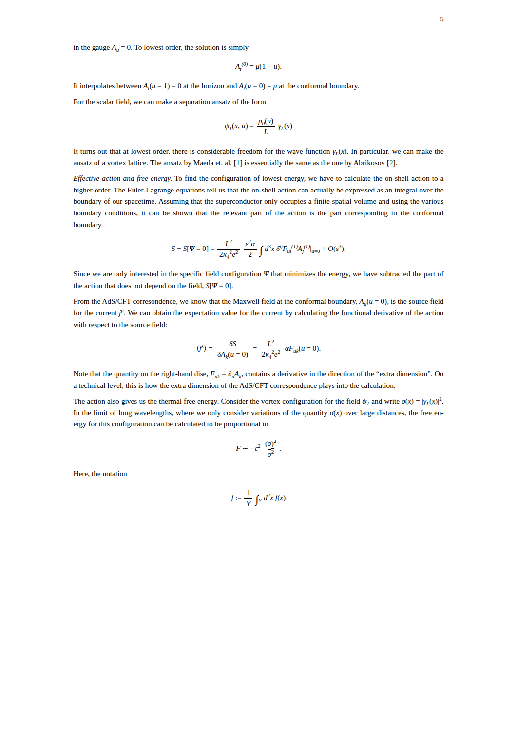5
in the gauge Au = 0. To lowest order, the solution is simply
At(0) = μ(1 − u).
It interpolates between At(u = 1) = 0 at the horizon and At(u = 0) = μ at the conformal boundary.
For the scalar field, we can make a separation ansatz of the form
ψ1(x, u) = ρ0(u) L γL(x)
It turns out that at lowest order, there is considerable freedom for the wave function γL(x). In particular, we can make the ansatz of a vortex lattice. The ansatz by Maeda et. al. [1] is essentially the same as the one by Abrikosov [2].
Effective action and free energy. To find the configuration of lowest energy, we have to calculate the on-shell action to a higher order. The Euler-Lagrange equations tell us that the on-shell action can actually be expressed as an integral over the boundary of our spacetime. Assuming that the superconductor only occupies a finite spatial volume and using the various boundary conditions, it can be shown that the relevant part of the action is the part corresponding to the conformal boundary
S − S[Ψ = 0] = L22κ42e2 ε2α 2 ∫ d3x δij Fui(1) Aj(1)|u=0 + O(ε3).
Since we are only interested in the specific field configuration Ψ that minimizes the energy, we have subtracted the part of the action that does not depend on the field, S[Ψ = 0].
From the AdS/CFT corresondence, we know that the Maxwell field at the conformal boundary, Aμ(u = 0), is the source field for the current jμ. We can obtain the expectation value for the current by calculating the functional derivative of the action with respect to the source field:
⟨jk⟩ = δS δAk(u = 0) = L22κ42e2 αFuk(u = 0).
Note that the quantity on the right-hand dise, Fuk = ∂uAk, contains a derivative in the direction of the “extra dimension”. On a technical level, this is how the extra dimension of the AdS/CFT correspondence plays into the calculation.
The action also gives us the thermal free energy. Consider the vortex configuration for the field ψ1 and write σ(x) = |γL(x)|2. In the limit of long wavelengths, where we only consider variations of the quantity σ(x) over large distances, the free energy for this configuration can be calculated to be proportional to
F ∼ −ε2 (σ)2 σ2 .
Here, the notation
f := 1 V ∫V d2x f(x)